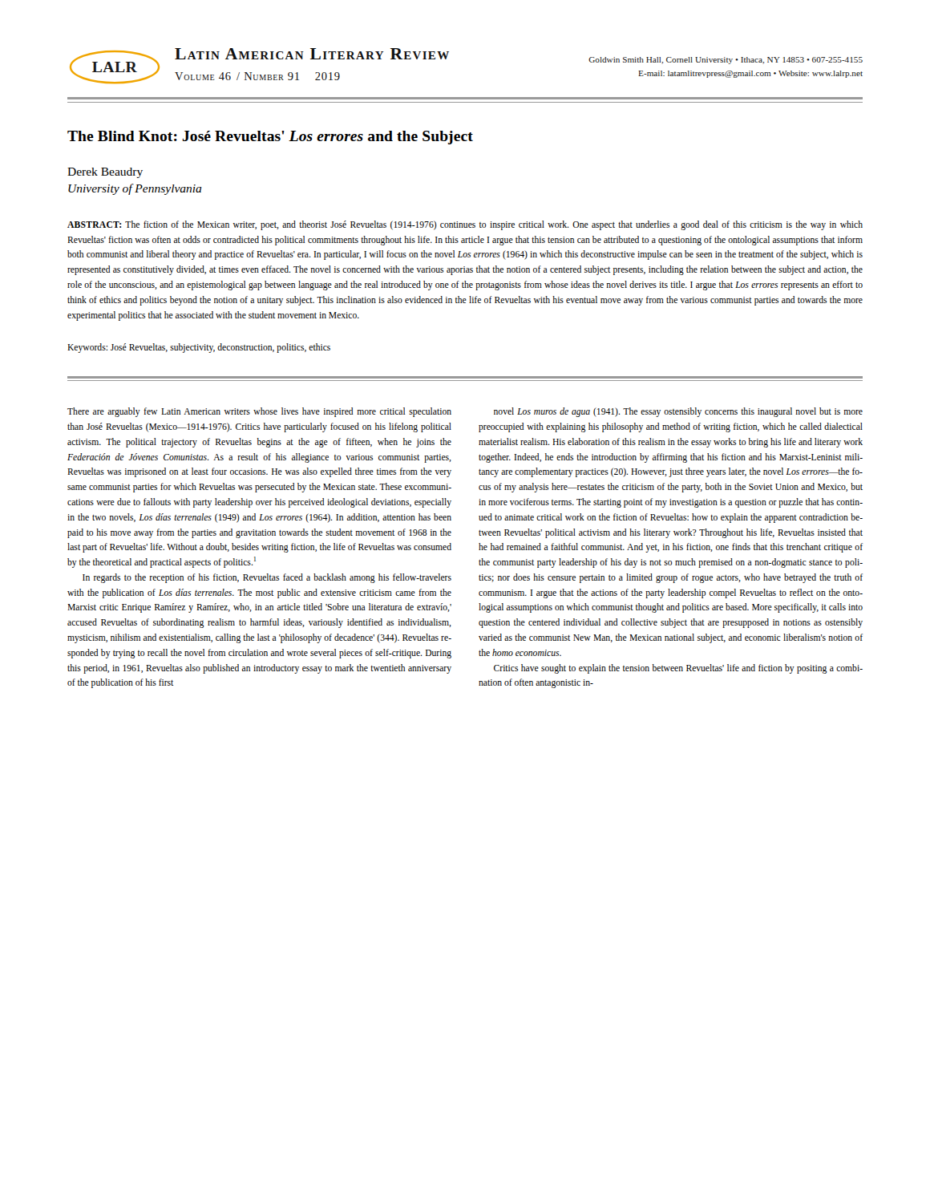LALR
Latin American Literary Review
Volume 46 / Number 912019
Goldwin Smith Hall, Cornell University • Ithaca, NY 14853 • 607-255-4155
E-mail: latamlitrevpress@gmail.com • Website: www.lalrp.net
The Blind Knot: José Revueltas' Los errores and the Subject
Derek Beaudry University of Pennsylvania
ABSTRACT: The fiction of the Mexican writer, poet, and theorist José Revueltas (1914-1976) continues to inspire critical work. One aspect that underlies a good deal of this criticism is the way in which Revueltas' fiction was often at odds or contradicted his political commitments throughout his life. In this article I argue that this tension can be attributed to a questioning of the ontological assumptions that inform both communist and liberal theory and practice of Revueltas' era. In particular, I will focus on the novel Los errores (1964) in which this deconstructive impulse can be seen in the treatment of the subject, which is represented as constitutively divided, at times even effaced. The novel is concerned with the various aporias that the notion of a centered subject presents, including the relation between the subject and action, the role of the unconscious, and an epistemological gap between language and the real introduced by one of the protagonists from whose ideas the novel derives its title. I argue that Los errores represents an effort to think of ethics and politics beyond the notion of a unitary subject. This inclination is also evidenced in the life of Revueltas with his eventual move away from the various communist parties and towards the more experimental politics that he associated with the student movement in Mexico.
Keywords: José Revueltas, subjectivity, deconstruction, politics, ethics
There are arguably few Latin American writers whose lives have inspired more critical speculation than José Revueltas (Mexico—1914-1976). Critics have particularly focused on his lifelong political activism. The political trajectory of Revueltas begins at the age of fifteen, when he joins the Federación de Jóvenes Comunistas. As a result of his allegiance to various communist parties, Revueltas was imprisoned on at least four occasions. He was also expelled three times from the very same communist parties for which Revueltas was persecuted by the Mexican state. These excommunications were due to fallouts with party leadership over his perceived ideological deviations, especially in the two novels, Los días terrenales (1949) and Los errores (1964). In addition, attention has been paid to his move away from the parties and gravitation towards the student movement of 1968 in the last part of Revueltas' life. Without a doubt, besides writing fiction, the life of Revueltas was consumed by the theoretical and practical aspects of politics.1
In regards to the reception of his fiction, Revueltas faced a backlash among his fellow-travelers with the publication of Los días terrenales. The most public and extensive criticism came from the Marxist critic Enrique Ramírez y Ramírez, who, in an article titled 'Sobre una literatura de extravío,' accused Revueltas of subordinating realism to harmful ideas, variously identified as individualism, mysticism, nihilism and existentialism, calling the last a 'philosophy of decadence' (344). Revueltas responded by trying to recall the novel from circulation and wrote several pieces of self-critique. During this period, in 1961, Revueltas also published an introductory essay to mark the twentieth anniversary of the publication of his first
novel Los muros de agua (1941). The essay ostensibly concerns this inaugural novel but is more preoccupied with explaining his philosophy and method of writing fiction, which he called dialectical materialist realism. His elaboration of this realism in the essay works to bring his life and literary work together. Indeed, he ends the introduction by affirming that his fiction and his Marxist-Leninist militancy are complementary practices (20). However, just three years later, the novel Los errores—the focus of my analysis here—restates the criticism of the party, both in the Soviet Union and Mexico, but in more vociferous terms. The starting point of my investigation is a question or puzzle that has continued to animate critical work on the fiction of Revueltas: how to explain the apparent contradiction between Revueltas' political activism and his literary work? Throughout his life, Revueltas insisted that he had remained a faithful communist. And yet, in his fiction, one finds that this trenchant critique of the communist party leadership of his day is not so much premised on a non-dogmatic stance to politics; nor does his censure pertain to a limited group of rogue actors, who have betrayed the truth of communism. I argue that the actions of the party leadership compel Revueltas to reflect on the ontological assumptions on which communist thought and politics are based. More specifically, it calls into question the centered individual and collective subject that are presupposed in notions as ostensibly varied as the communist New Man, the Mexican national subject, and economic liberalism's notion of the homo economicus.
Critics have sought to explain the tension between Revueltas' life and fiction by positing a combination of often antagonistic in-